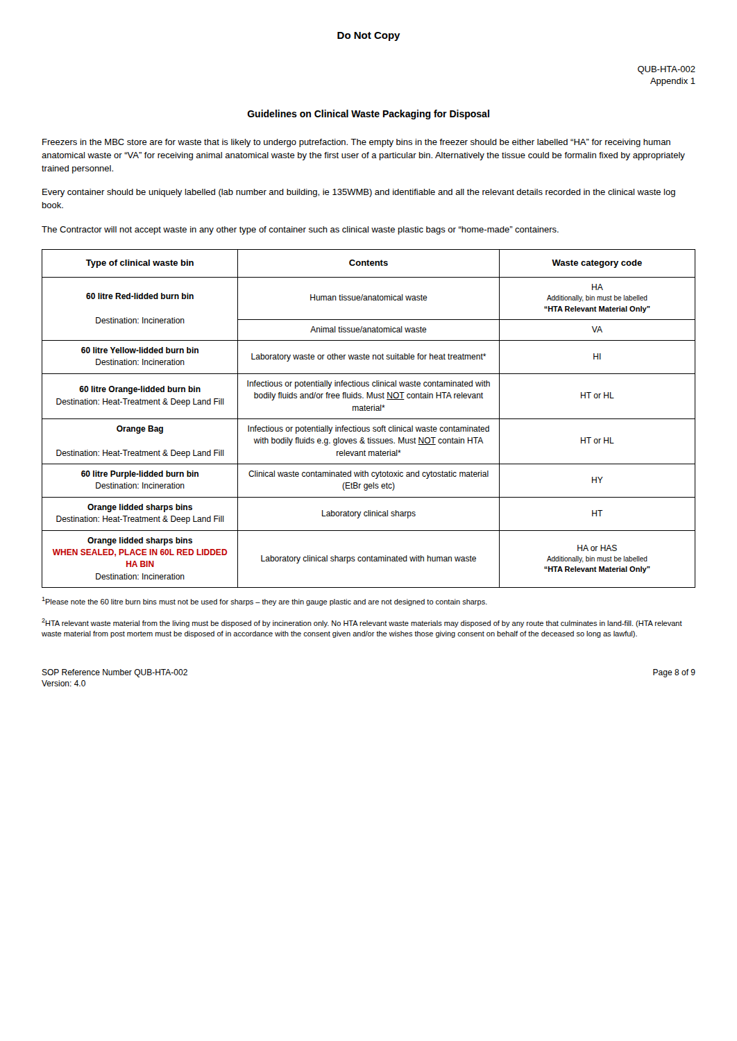Do Not Copy
QUB-HTA-002
Appendix 1
Guidelines on Clinical Waste Packaging for Disposal
Freezers in the MBC store are for waste that is likely to undergo putrefaction. The empty bins in the freezer should be either labelled “HA” for receiving human anatomical waste or “VA” for receiving animal anatomical waste by the first user of a particular bin. Alternatively the tissue could be formalin fixed by appropriately trained personnel.
Every container should be uniquely labelled (lab number and building, ie 135WMB) and identifiable and all the relevant details recorded in the clinical waste log book.
The Contractor will not accept waste in any other type of container such as clinical waste plastic bags or “home-made” containers.
| Type of clinical waste bin | Contents | Waste category code |
| --- | --- | --- |
| 60 litre Red-lidded burn bin Destination: Incineration | Human tissue/anatomical waste | HA Additionally, bin must be labelled “HTA Relevant Material Only” |
| Animal tissue/anatomical waste | VA |
| 60 litre Yellow-lidded burn bin Destination: Incineration | Laboratory waste or other waste not suitable for heat treatment* | HI |
| 60 litre Orange-lidded burn bin Destination: Heat-Treatment & Deep Land Fill | Infectious or potentially infectious clinical waste contaminated with bodily fluids and/or free fluids. Must NOT contain HTA relevant material* | HT or HL |
| Orange Bag Destination: Heat-Treatment & Deep Land Fill | Infectious or potentially infectious soft clinical waste contaminated with bodily fluids e.g. gloves & tissues. Must NOT contain HTA relevant material* | HT or HL |
| 60 litre Purple-lidded burn bin Destination: Incineration | Clinical waste contaminated with cytotoxic and cytostatic material (EtBr gels etc) | HY |
| Orange lidded sharps bins Destination: Heat-Treatment & Deep Land Fill | Laboratory clinical sharps | HT |
| Orange lidded sharps bins WHEN SEALED, PLACE IN 60L RED LIDDED HA BIN Destination: Incineration | Laboratory clinical sharps contaminated with human waste | HA or HAS Additionally, bin must be labelled “HTA Relevant Material Only” |
1Please note the 60 litre burn bins must not be used for sharps – they are thin gauge plastic and are not designed to contain sharps.
2HTA relevant waste material from the living must be disposed of by incineration only. No HTA relevant waste materials may disposed of by any route that culminates in land-fill. (HTA relevant waste material from post mortem must be disposed of in accordance with the consent given and/or the wishes those giving consent on behalf of the deceased so long as lawful).
SOP Reference Number QUB-HTA-002
Version: 4.0
Page 8 of 9